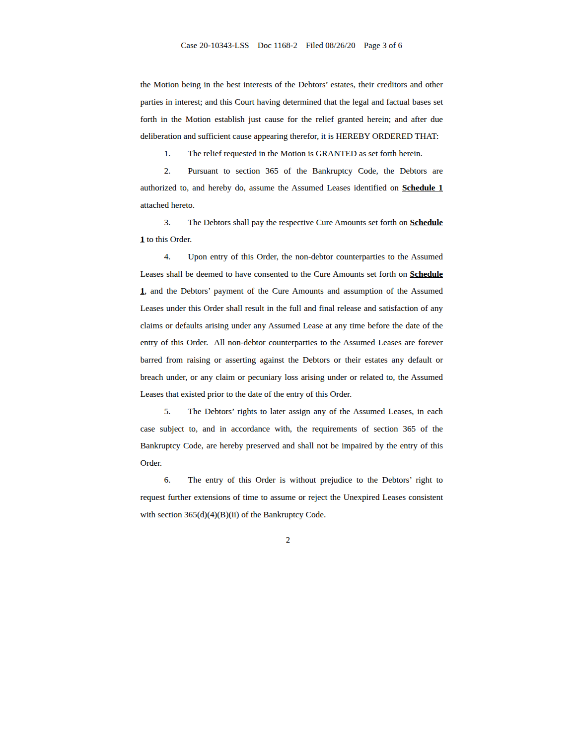Case 20-10343-LSS Doc 1168-2 Filed 08/26/20 Page 3 of 6
the Motion being in the best interests of the Debtors’ estates, their creditors and other parties in interest; and this Court having determined that the legal and factual bases set forth in the Motion establish just cause for the relief granted herein; and after due deliberation and sufficient cause appearing therefor, it is HEREBY ORDERED THAT:
1. The relief requested in the Motion is GRANTED as set forth herein.
2. Pursuant to section 365 of the Bankruptcy Code, the Debtors are authorized to, and hereby do, assume the Assumed Leases identified on Schedule 1 attached hereto.
3. The Debtors shall pay the respective Cure Amounts set forth on Schedule 1 to this Order.
4. Upon entry of this Order, the non-debtor counterparties to the Assumed Leases shall be deemed to have consented to the Cure Amounts set forth on Schedule 1, and the Debtors’ payment of the Cure Amounts and assumption of the Assumed Leases under this Order shall result in the full and final release and satisfaction of any claims or defaults arising under any Assumed Lease at any time before the date of the entry of this Order. All non-debtor counterparties to the Assumed Leases are forever barred from raising or asserting against the Debtors or their estates any default or breach under, or any claim or pecuniary loss arising under or related to, the Assumed Leases that existed prior to the date of the entry of this Order.
5. The Debtors’ rights to later assign any of the Assumed Leases, in each case subject to, and in accordance with, the requirements of section 365 of the Bankruptcy Code, are hereby preserved and shall not be impaired by the entry of this Order.
6. The entry of this Order is without prejudice to the Debtors’ right to request further extensions of time to assume or reject the Unexpired Leases consistent with section 365(d)(4)(B)(ii) of the Bankruptcy Code.
2